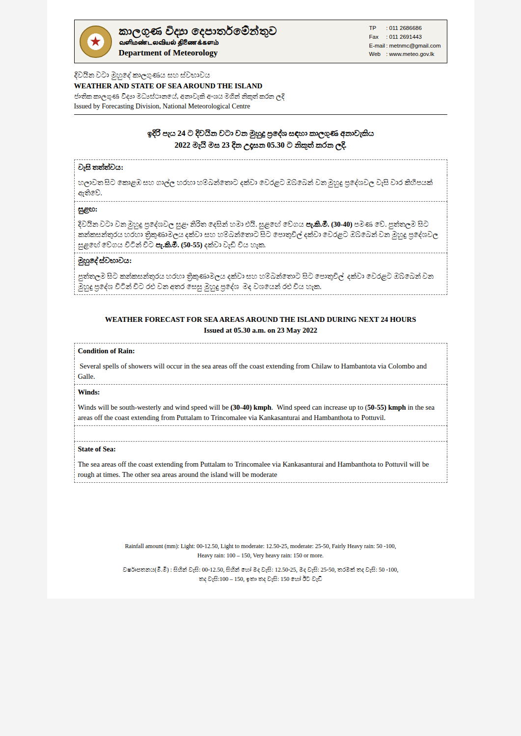කාලගුණ විද්‍යා දෙපාර්තමේන්තුව
வளிமண்டலவியல் திணைக்களம்
Department of Meteorology
| TP | : 011 2686686 |
| Fax | : 011 2691443 |
| E-mail | : metnmc@gmail.com |
| Web | : www.meteo.gov.lk |
දිවයින වටා මුහුදේ කාලගුණය සහ ස්වභාවය
WEATHER AND STATE OF SEA AROUND THE ISLAND
ජාතික කාලගුණ විද්‍යා මධ්‍යස්ථානයේ, අනාවැකි අංශය මගින් නිකුත් කරන ලදි
Issued by Forecasting Division, National Meteorological Centre
ඉදිරි පැය 24 ට දිවයින වටා වන මුහුදු ප්‍රදේශ සඳහා කාලගුණ අනාවැකිය 2022 මැයි මස 23 දින උදෑසන 05.30 ට නිකුත් කරන ලදි.
| වැසි තත්ත්වය: |
| හලාවත සිට කොළඹ සහ ගාල්ල හරහා හම්බන්තොට දක්වා වෙරළට ඔබ්බෙන් වන මුහුදු ප්‍රදේශවල වැසි වාර කිහිපයක් ඇතිවේ. |
| සුළඟ: |
| දිවයින වටා වන මුහුදු ප්‍රදේශවල සුළං නිරිත දෙසින් හමා එයි. සුළඟේ වේගය පැ.කි.මී. (30-40) පමණ වේ. පුත්තලම සිට කන්කසන්තුරය හරහා ත්‍රිකුණාමලය දක්වා සහ හම්බන්තොට සිට පොතුවිල් දක්වා වෙරළට ඔබ්බෙන් වන මුහුදු ප්‍රදේශවල සුළඟේ වේගය විටින් විට පැ.කි.මී. (50-55) දක්වා වැඩි විය හැක. |
| මුහුදේ ස්වභාවය: |
| පුත්තලම සිට කන්කසන්තුරය හරහා ත්‍රිකුණාමලය දක්වා සහ හම්බන්තොට සිට පොතුවිල් දක්වා වෙරළට ඔබ්බෙන් වන මුහුදු ප්‍රදේශ විටින් විට රළු වන අතර සෙසු මුහුදු ප්‍රදේශ මද වශයෙන් රළු විය හැක. |
WEATHER FORECAST FOR SEA AREAS AROUND THE ISLAND DURING NEXT 24 HOURS Issued at 05.30 a.m. on 23 May 2022
| Condition of Rain: |
| Several spells of showers will occur in the sea areas off the coast extending from Chilaw to Hambantota via Colombo and Galle. |
| Winds: |
| Winds will be south-westerly and wind speed will be (30-40) kmph . Wind speed can increase up to ( 50-55) kmph in the sea areas off the coast extending from Puttalam to Trincomalee via Kankasanturai and Hambanthota to Pottuvil. |
| State of Sea: |
| The sea areas off the coast extending from Puttalam to Trincomalee via Kankasanturai and Hambanthota to Pottuvil will be rough at times. The other sea areas around the island will be moderate |
Rainfall amount (mm): Light: 00-12.50, Light to moderate: 12.50-25, moderate: 25-50, Fairly Heavy rain: 50 -100,
Heavy rain: 100 – 150, Very heavy rain: 150 or more.
වර්ෂාපතනය(මි.මී) : සිහින් වැසි: 00-12.50, සිහින් හෝ මද වැසි: 12.50-25, මද වැසි: 25-50, තරමක් තද වැසි: 50 -100,
තද වැසි:100 – 150, ඉතා තද වැසි: 150 හෝ ඊට වැඩි